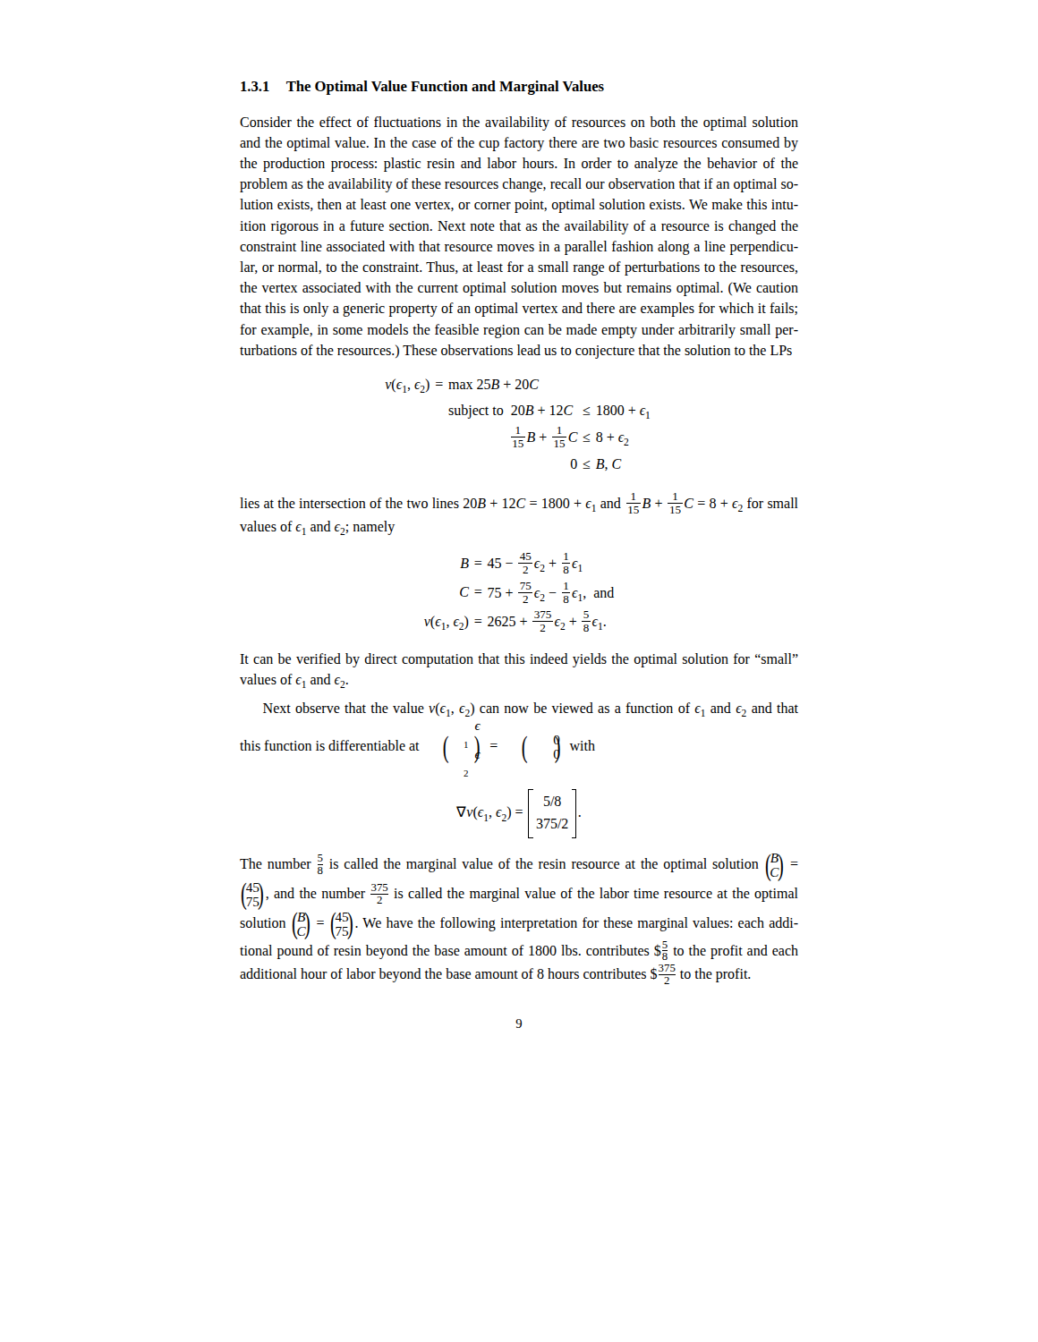1.3.1 The Optimal Value Function and Marginal Values
Consider the effect of fluctuations in the availability of resources on both the optimal solution and the optimal value. In the case of the cup factory there are two basic resources consumed by the production process: plastic resin and labor hours. In order to analyze the behavior of the problem as the availability of these resources change, recall our observation that if an optimal solution exists, then at least one vertex, or corner point, optimal solution exists. We make this intuition rigorous in a future section. Next note that as the availability of a resource is changed the constraint line associated with that resource moves in a parallel fashion along a line perpendicular, or normal, to the constraint. Thus, at least for a small range of perturbations to the resources, the vertex associated with the current optimal solution moves but remains optimal. (We caution that this is only a generic property of an optimal vertex and there are examples for which it fails; for example, in some models the feasible region can be made empty under arbitrarily small perturbations of the resources.) These observations lead us to conjecture that the solution to the LPs
| v ( ϵ 1 , ϵ 2 ) | = | max 25 B + 20 C |
| | | / subject to 20 B + 12 C / ≤ / 1800 + ϵ 1 / / 1 15 B + 1 15 C / ≤ / 8 + ϵ 2 / / 0 / ≤ / B , C / |
lies at the intersection of the two lines 20B + 12C = 1800 + ϵ1 and 115 B + 115 C = 8 + ϵ2 for small values of ϵ1 and ϵ2; namely
| B | = | 45 − 45 2 ϵ 2 + 1 8 ϵ 1 |
| C | = | 75 + 75 2 ϵ 2 − 1 8 ϵ 1 , and |
| v ( ϵ 1 , ϵ 2 ) | = | 2625 + 375 2 ϵ 2 + 5 8 ϵ 1 . |
It can be verified by direct computation that this indeed yields the optimal solution for “small” values of ϵ1 and ϵ2.
Next observe that the value v(ϵ1, ϵ2) can now be viewed as a function of ϵ1 and ϵ2 and that this function is differentiable at ϵ1ϵ2 = 00 with
∇v(ϵ1, ϵ2) = 5/8375/2.
The number 58 is called the marginal value of the resin resource at the optimal solution BC = 4575, and the number 3752 is called the marginal value of the labor time resource at the optimal solution BC = 4575. We have the following interpretation for these marginal values: each additional pound of resin beyond the base amount of 1800 lbs. contributes $58 to the profit and each additional hour of labor beyond the base amount of 8 hours contributes $3752 to the profit.
9